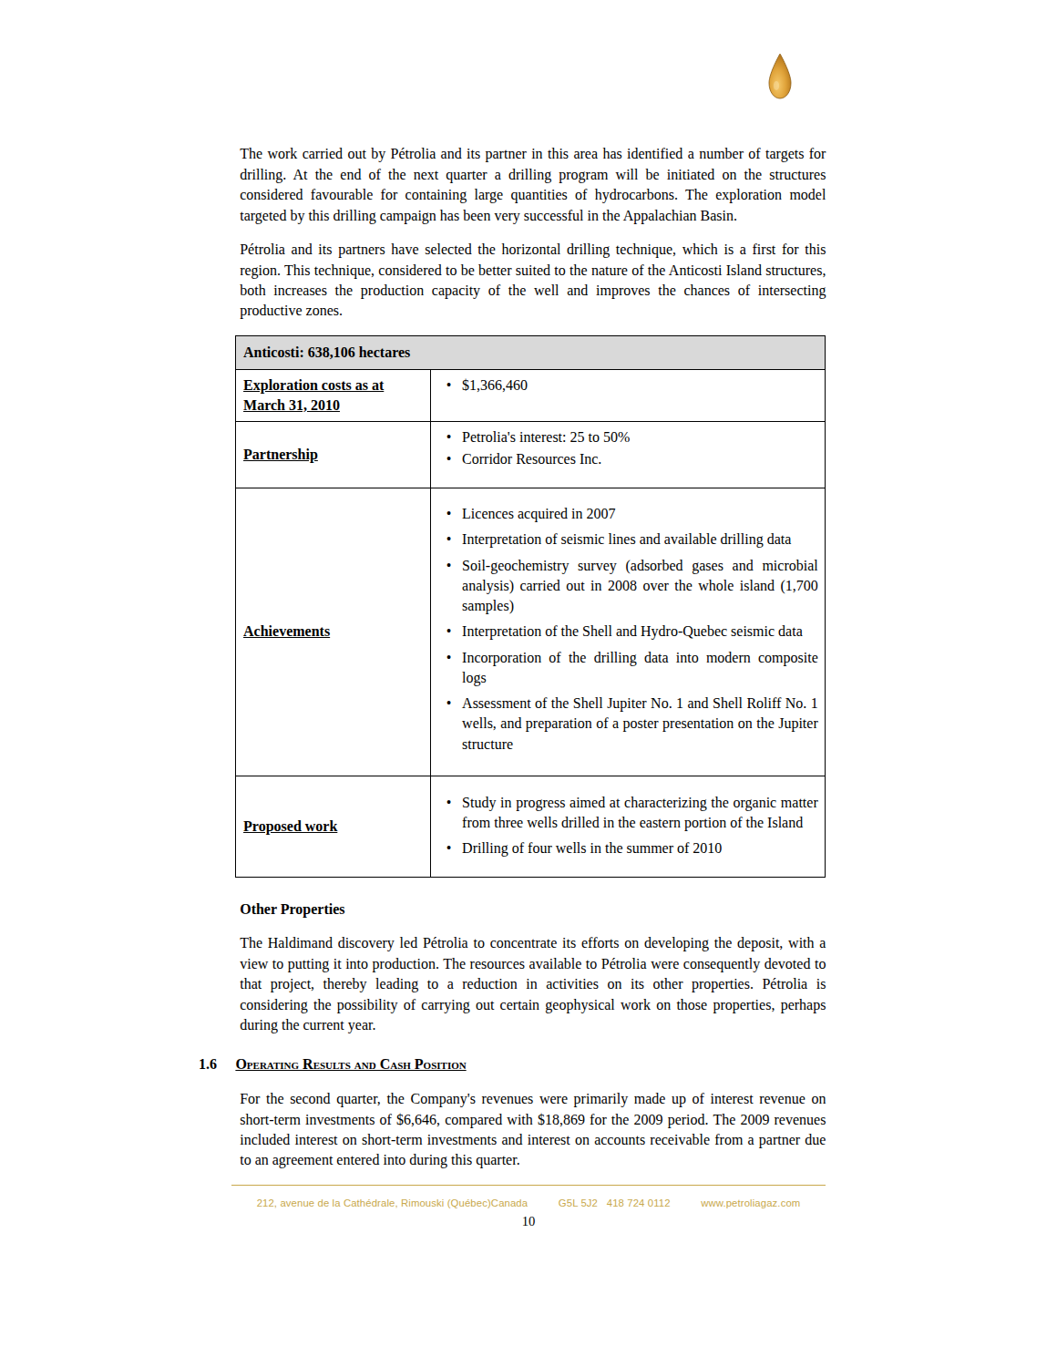The work carried out by Pétrolia and its partner in this area has identified a number of targets for drilling. At the end of the next quarter a drilling program will be initiated on the structures considered favourable for containing large quantities of hydrocarbons. The exploration model targeted by this drilling campaign has been very successful in the Appalachian Basin.
Pétrolia and its partners have selected the horizontal drilling technique, which is a first for this region. This technique, considered to be better suited to the nature of the Anticosti Island structures, both increases the production capacity of the well and improves the chances of intersecting productive zones.
| Anticosti: 638,106 hectares |
| Exploration costs as at March 31, 2010 | $1,366,460 |
| Partnership | Petrolia's interest: 25 to 50% Corridor Resources Inc. |
| Achievements | Licences acquired in 2007 Interpretation of seismic lines and available drilling data Soil-geochemistry survey (adsorbed gases and microbial analysis) carried out in 2008 over the whole island (1,700 samples) Interpretation of the Shell and Hydro-Quebec seismic data Incorporation of the drilling data into modern composite logs Assessment of the Shell Jupiter No. 1 and Shell Roliff No. 1 wells, and preparation of a poster presentation on the Jupiter structure |
| Proposed work | Study in progress aimed at characterizing the organic matter from three wells drilled in the eastern portion of the Island Drilling of four wells in the summer of 2010 |
Other Properties
The Haldimand discovery led Pétrolia to concentrate its efforts on developing the deposit, with a view to putting it into production. The resources available to Pétrolia were consequently devoted to that project, thereby leading to a reduction in activities on its other properties. Pétrolia is considering the possibility of carrying out certain geophysical work on those properties, perhaps during the current year.
1.6 Operating Results and Cash Position
For the second quarter, the Company's revenues were primarily made up of interest revenue on short-term investments of $6,646, compared with $18,869 for the 2009 period. The 2009 revenues included interest on short-term investments and interest on accounts receivable from a partner due to an agreement entered into during this quarter.
212, avenue de la Cathédrale, Rimouski (Québec)Canada G5L 5J2 418 724 0112 www.petroliagaz.com
10